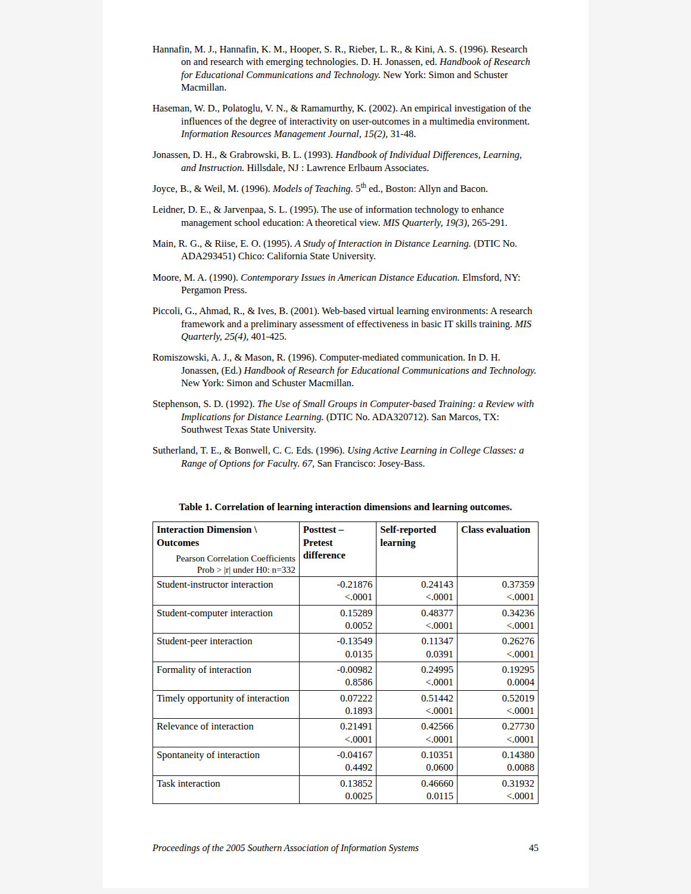Hannafin, M. J., Hannafin, K. M., Hooper, S. R., Rieber, L. R., & Kini, A. S. (1996). Research on and research with emerging technologies. D. H. Jonassen, ed. Handbook of Research for Educational Communications and Technology. New York: Simon and Schuster Macmillan.
Haseman, W. D., Polatoglu, V. N., & Ramamurthy, K. (2002). An empirical investigation of the influences of the degree of interactivity on user-outcomes in a multimedia environment. Information Resources Management Journal, 15(2), 31-48.
Jonassen, D. H., & Grabrowski, B. L. (1993). Handbook of Individual Differences, Learning, and Instruction. Hillsdale, NJ : Lawrence Erlbaum Associates.
Joyce, B., & Weil, M. (1996). Models of Teaching. 5th ed., Boston: Allyn and Bacon.
Leidner, D. E., & Jarvenpaa, S. L. (1995). The use of information technology to enhance management school education: A theoretical view. MIS Quarterly, 19(3), 265-291.
Main, R. G., & Riise, E. O. (1995). A Study of Interaction in Distance Learning. (DTIC No. ADA293451) Chico: California State University.
Moore, M. A. (1990). Contemporary Issues in American Distance Education. Elmsford, NY: Pergamon Press.
Piccoli, G., Ahmad, R., & Ives, B. (2001). Web-based virtual learning environments: A research framework and a preliminary assessment of effectiveness in basic IT skills training. MIS Quarterly, 25(4), 401-425.
Romiszowski, A. J., & Mason, R. (1996). Computer-mediated communication. In D. H. Jonassen, (Ed.) Handbook of Research for Educational Communications and Technology. New York: Simon and Schuster Macmillan.
Stephenson, S. D. (1992). The Use of Small Groups in Computer-based Training: a Review with Implications for Distance Learning. (DTIC No. ADA320712). San Marcos, TX: Southwest Texas State University.
Sutherland, T. E., & Bonwell, C. C. Eds. (1996). Using Active Learning in College Classes: a Range of Options for Faculty. 67, San Francisco: Josey-Bass.
Table 1. Correlation of learning interaction dimensions and learning outcomes.
| Interaction Dimension \ Outcomes Pearson Correlation Coefficients Prob > /r/ under H0: n=332 | Posttest – Pretest difference | Self-reported learning | Class evaluation |
| --- | --- | --- | --- |
| Student-instructor interaction | -0.21876 <.0001 | 0.24143 <.0001 | 0.37359 <.0001 |
| Student-computer interaction | 0.15289 0.0052 | 0.48377 <.0001 | 0.34236 <.0001 |
| Student-peer interaction | -0.13549 0.0135 | 0.11347 0.0391 | 0.26276 <.0001 |
| Formality of interaction | -0.00982 0.8586 | 0.24995 <.0001 | 0.19295 0.0004 |
| Timely opportunity of interaction | 0.07222 0.1893 | 0.51442 <.0001 | 0.52019 <.0001 |
| Relevance of interaction | 0.21491 <.0001 | 0.42566 <.0001 | 0.27730 <.0001 |
| Spontaneity of interaction | -0.04167 0.4492 | 0.10351 0.0600 | 0.14380 0.0088 |
| Task interaction | 0.13852 0.0025 | 0.46660 0.0115 | 0.31932 <.0001 |
Proceedings of the 2005 Southern Association of Information Systems 45